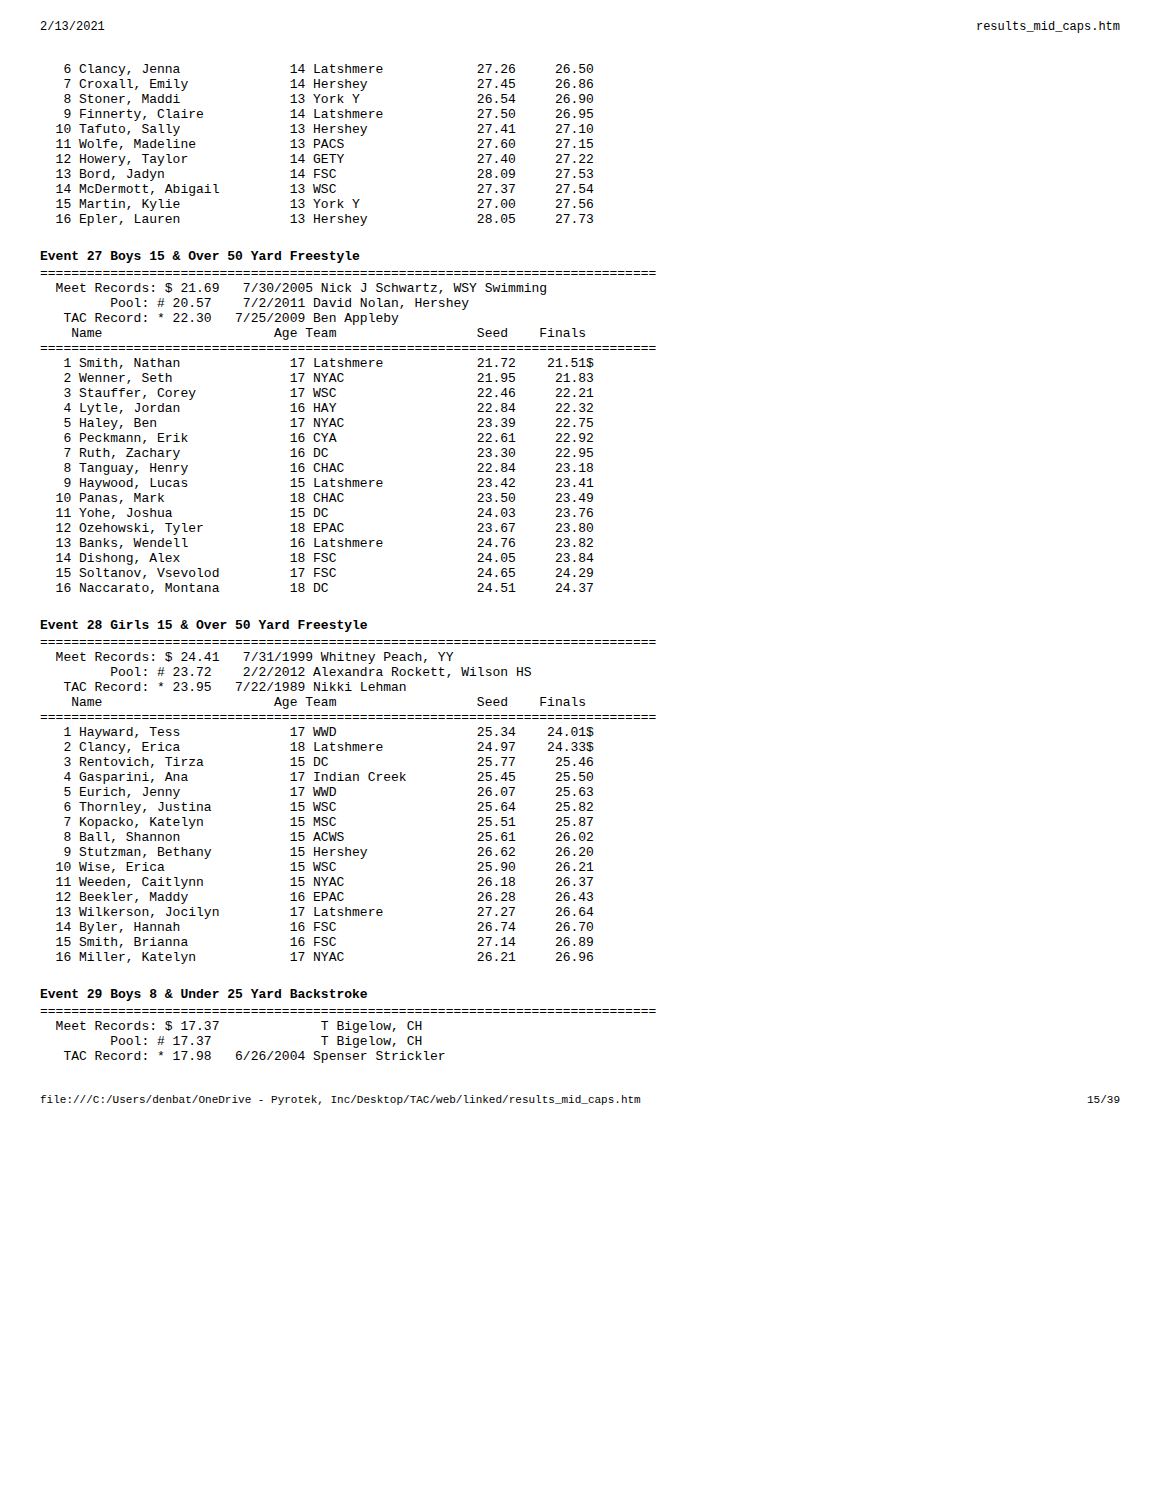2/13/2021 results_mid_caps.htm
   6 Clancy, Jenna              14 Latshmere            27.26     26.50
   7 Croxall, Emily             14 Hershey              27.45     26.86
   8 Stoner, Maddi              13 York Y               26.54     26.90
   9 Finnerty, Claire           14 Latshmere            27.50     26.95
  10 Tafuto, Sally              13 Hershey              27.41     27.10
  11 Wolfe, Madeline            13 PACS                 27.60     27.15
  12 Howery, Taylor             14 GETY                 27.40     27.22
  13 Bord, Jadyn                14 FSC                  28.09     27.53
  14 McDermott, Abigail         13 WSC                  27.37     27.54
  15 Martin, Kylie              13 York Y               27.00     27.56
  16 Epler, Lauren              13 Hershey              28.05     27.73
Event 27 Boys 15 & Over 50 Yard Freestyle
===============================================================================
  Meet Records: $ 21.69   7/30/2005 Nick J Schwartz, WSY Swimming
         Pool: # 20.57    7/2/2011 David Nolan, Hershey
   TAC Record: * 22.30   7/25/2009 Ben Appleby
    Name                      Age Team                  Seed    Finals
===============================================================================
   1 Smith, Nathan              17 Latshmere            21.72    21.51$
   2 Wenner, Seth               17 NYAC                 21.95     21.83
   3 Stauffer, Corey            17 WSC                  22.46     22.21
   4 Lytle, Jordan              16 HAY                  22.84     22.32
   5 Haley, Ben                 17 NYAC                 23.39     22.75
   6 Peckmann, Erik             16 CYA                  22.61     22.92
   7 Ruth, Zachary              16 DC                   23.30     22.95
   8 Tanguay, Henry             16 CHAC                 22.84     23.18
   9 Haywood, Lucas             15 Latshmere            23.42     23.41
  10 Panas, Mark                18 CHAC                 23.50     23.49
  11 Yohe, Joshua               15 DC                   24.03     23.76
  12 Ozehowski, Tyler           18 EPAC                 23.67     23.80
  13 Banks, Wendell             16 Latshmere            24.76     23.82
  14 Dishong, Alex              18 FSC                  24.05     23.84
  15 Soltanov, Vsevolod         17 FSC                  24.65     24.29
  16 Naccarato, Montana         18 DC                   24.51     24.37
Event 28 Girls 15 & Over 50 Yard Freestyle
===============================================================================
  Meet Records: $ 24.41   7/31/1999 Whitney Peach, YY
         Pool: # 23.72    2/2/2012 Alexandra Rockett, Wilson HS
   TAC Record: * 23.95   7/22/1989 Nikki Lehman
    Name                      Age Team                  Seed    Finals
===============================================================================
   1 Hayward, Tess              17 WWD                  25.34    24.01$
   2 Clancy, Erica              18 Latshmere            24.97    24.33$
   3 Rentovich, Tirza           15 DC                   25.77     25.46
   4 Gasparini, Ana             17 Indian Creek         25.45     25.50
   5 Eurich, Jenny              17 WWD                  26.07     25.63
   6 Thornley, Justina          15 WSC                  25.64     25.82
   7 Kopacko, Katelyn           15 MSC                  25.51     25.87
   8 Ball, Shannon              15 ACWS                 25.61     26.02
   9 Stutzman, Bethany          15 Hershey              26.62     26.20
  10 Wise, Erica                15 WSC                  25.90     26.21
  11 Weeden, Caitlynn           15 NYAC                 26.18     26.37
  12 Beekler, Maddy             16 EPAC                 26.28     26.43
  13 Wilkerson, Jocilyn         17 Latshmere            27.27     26.64
  14 Byler, Hannah              16 FSC                  26.74     26.70
  15 Smith, Brianna             16 FSC                  27.14     26.89
  16 Miller, Katelyn            17 NYAC                 26.21     26.96
Event 29 Boys 8 & Under 25 Yard Backstroke
===============================================================================
  Meet Records: $ 17.37             T Bigelow, CH
         Pool: # 17.37              T Bigelow, CH
   TAC Record: * 17.98   6/26/2004 Spenser Strickler
file:///C:/Users/denbat/OneDrive - Pyrotek, Inc/Desktop/TAC/web/linked/results_mid_caps.htm 15/39